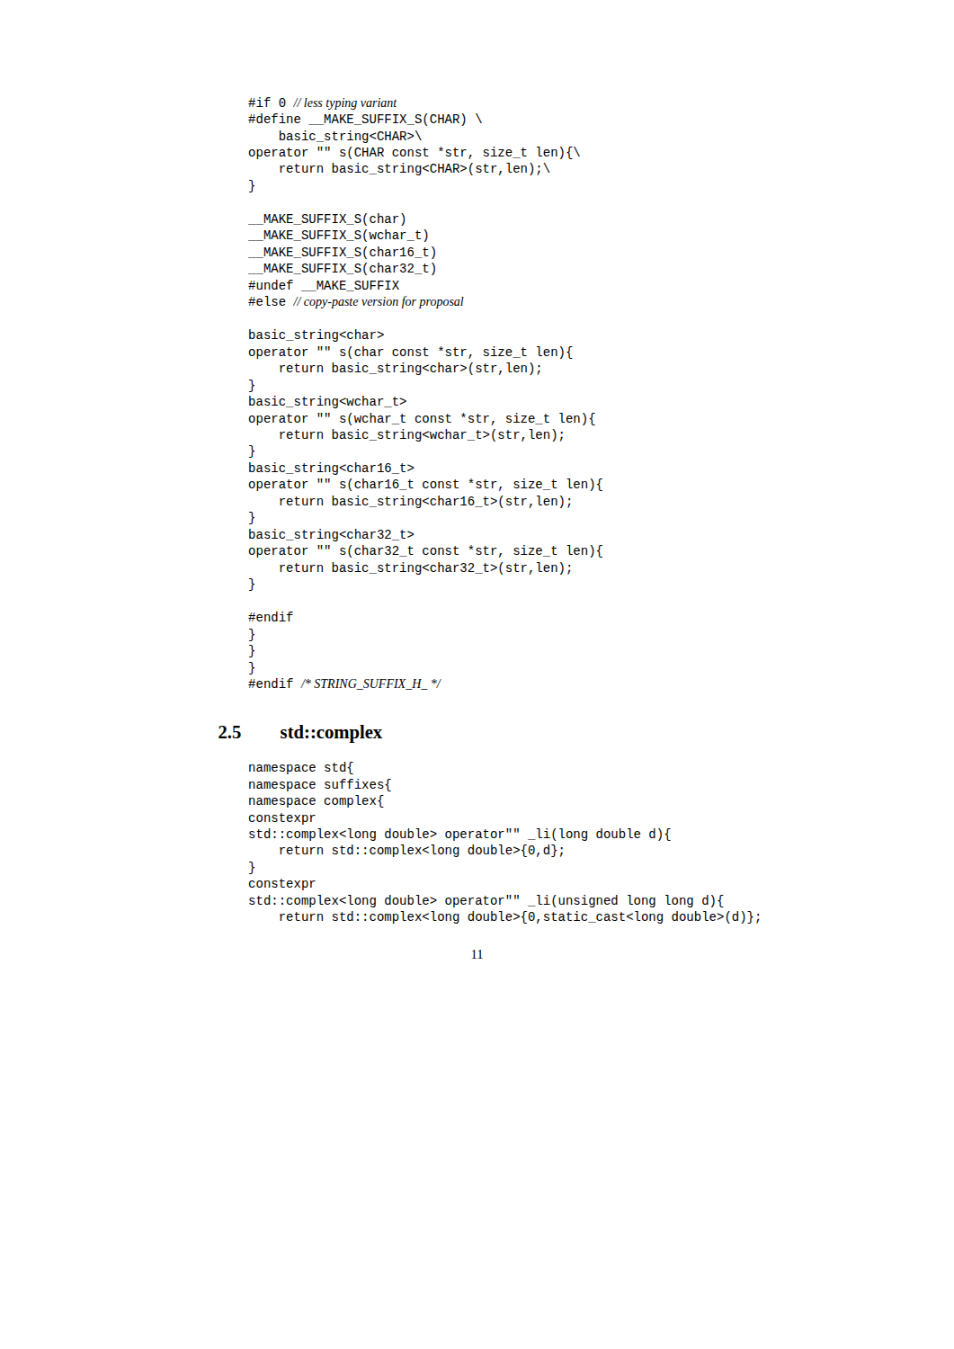#if 0 // less typing variant
#define __MAKE_SUFFIX_S(CHAR) \
    basic_string<CHAR>\
operator "" s(CHAR const *str, size_t len){\
    return basic_string<CHAR>(str,len);\
}

__MAKE_SUFFIX_S(char)
__MAKE_SUFFIX_S(wchar_t)
__MAKE_SUFFIX_S(char16_t)
__MAKE_SUFFIX_S(char32_t)
#undef __MAKE_SUFFIX
#else // copy-paste version for proposal

basic_string<char>
operator "" s(char const *str, size_t len){
    return basic_string<char>(str,len);
}
basic_string<wchar_t>
operator "" s(wchar_t const *str, size_t len){
    return basic_string<wchar_t>(str,len);
}
basic_string<char16_t>
operator "" s(char16_t const *str, size_t len){
    return basic_string<char16_t>(str,len);
}
basic_string<char32_t>
operator "" s(char32_t const *str, size_t len){
    return basic_string<char32_t>(str,len);
}

#endif
}
}
}
#endif /* STRING_SUFFIX_H_ */
2.5std::complex
namespace std{
namespace suffixes{
namespace complex{
constexpr
std::complex<long double> operator"" _li(long double d){
    return std::complex<long double>{0,d};
}
constexpr
std::complex<long double> operator"" _li(unsigned long long d){
    return std::complex<long double>{0,static_cast<long double>(d)};
11